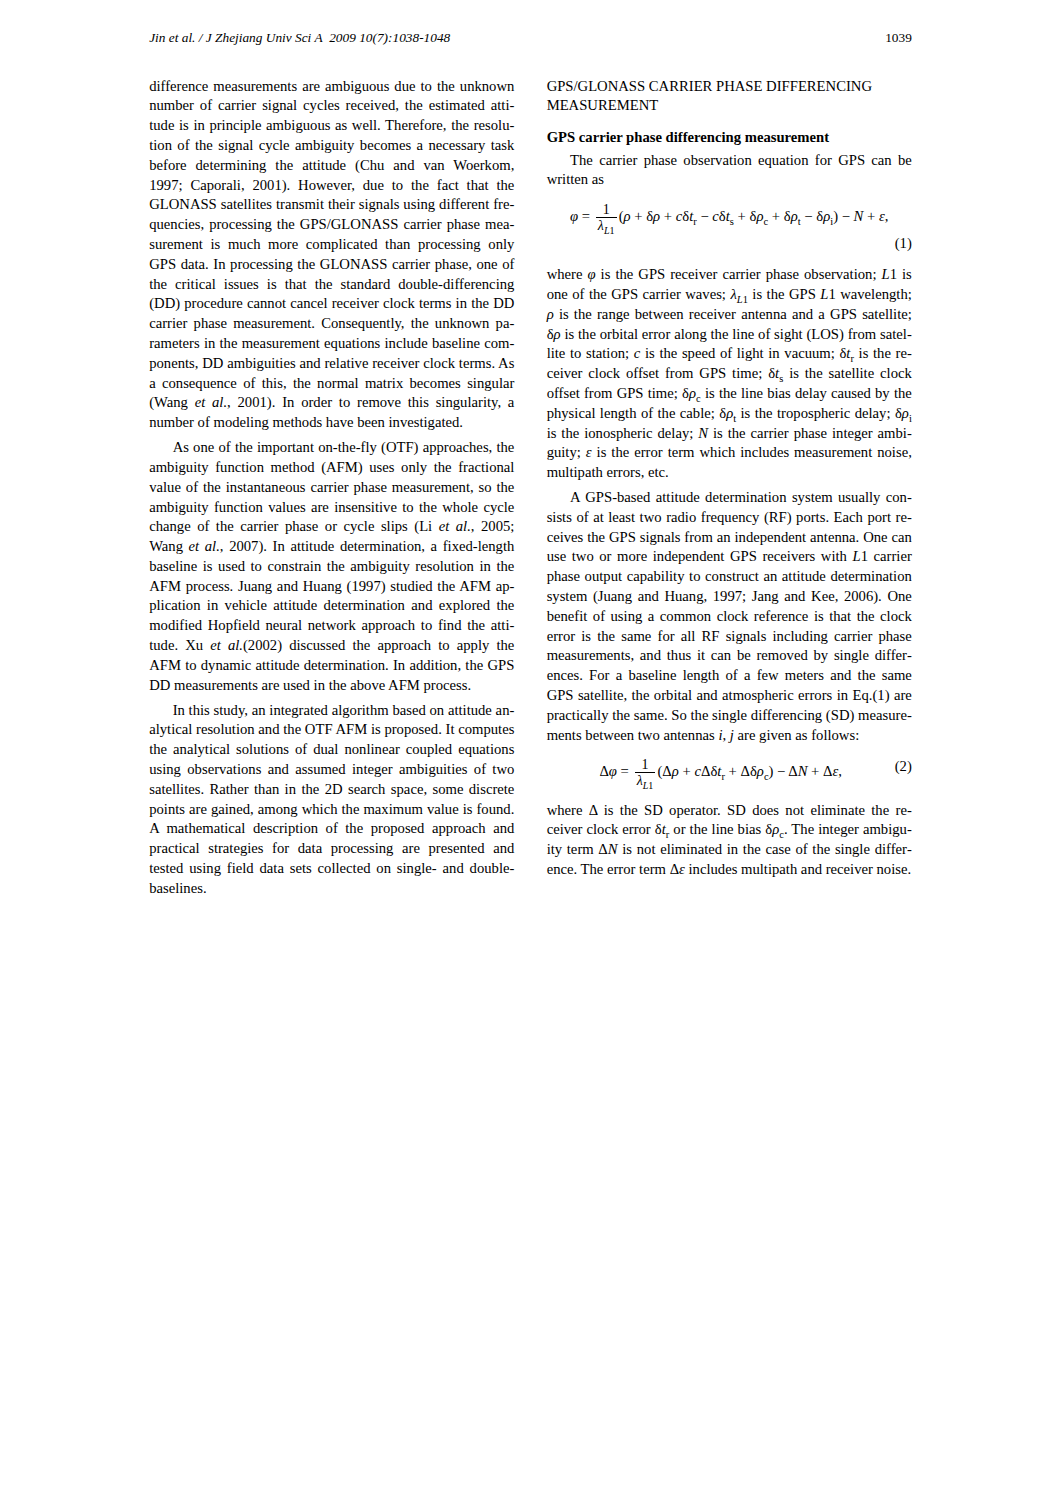Jin et al. / J Zhejiang Univ Sci A 2009 10(7):1038-1048 1039
difference measurements are ambiguous due to the unknown number of carrier signal cycles received, the estimated attitude is in principle ambiguous as well. Therefore, the resolution of the signal cycle ambiguity becomes a necessary task before determining the attitude (Chu and van Woerkom, 1997; Caporali, 2001). However, due to the fact that the GLONASS satellites transmit their signals using different frequencies, processing the GPS/GLONASS carrier phase measurement is much more complicated than processing only GPS data. In processing the GLONASS carrier phase, one of the critical issues is that the standard double-differencing (DD) procedure cannot cancel receiver clock terms in the DD carrier phase measurement. Consequently, the unknown parameters in the measurement equations include baseline components, DD ambiguities and relative receiver clock terms. As a consequence of this, the normal matrix becomes singular (Wang et al., 2001). In order to remove this singularity, a number of modeling methods have been investigated.
As one of the important on-the-fly (OTF) approaches, the ambiguity function method (AFM) uses only the fractional value of the instantaneous carrier phase measurement, so the ambiguity function values are insensitive to the whole cycle change of the carrier phase or cycle slips (Li et al., 2005; Wang et al., 2007). In attitude determination, a fixed-length baseline is used to constrain the ambiguity resolution in the AFM process. Juang and Huang (1997) studied the AFM application in vehicle attitude determination and explored the modified Hopfield neural network approach to find the attitude. Xu et al.(2002) discussed the approach to apply the AFM to dynamic attitude determination. In addition, the GPS DD measurements are used in the above AFM process.
In this study, an integrated algorithm based on attitude analytical resolution and the OTF AFM is proposed. It computes the analytical solutions of dual nonlinear coupled equations using observations and assumed integer ambiguities of two satellites. Rather than in the 2D search space, some discrete points are gained, among which the maximum value is found. A mathematical description of the proposed approach and practical strategies for data processing are presented and tested using field data sets collected on single- and double-baselines.
GPS/GLONASS carrier phase differencing measurement
GPS carrier phase differencing measurement
The carrier phase observation equation for GPS can be written as
φ = 1 λL1(ρ + δρ + cδtr − cδts + δρc + δρt − δρi) − N + ε, (1)
where φ is the GPS receiver carrier phase observation; L1 is one of the GPS carrier waves; λL1 is the GPS L1 wavelength; ρ is the range between receiver antenna and a GPS satellite; δρ is the orbital error along the line of sight (LOS) from satellite to station; c is the speed of light in vacuum; δtr is the receiver clock offset from GPS time; δts is the satellite clock offset from GPS time; δρc is the line bias delay caused by the physical length of the cable; δρt is the tropospheric delay; δρi is the ionospheric delay; N is the carrier phase integer ambiguity; ε is the error term which includes measurement noise, multipath errors, etc.
A GPS-based attitude determination system usually consists of at least two radio frequency (RF) ports. Each port receives the GPS signals from an independent antenna. One can use two or more independent GPS receivers with L1 carrier phase output capability to construct an attitude determination system (Juang and Huang, 1997; Jang and Kee, 2006). One benefit of using a common clock reference is that the clock error is the same for all RF signals including carrier phase measurements, and thus it can be removed by single differences. For a baseline length of a few meters and the same GPS satellite, the orbital and atmospheric errors in Eq.(1) are practically the same. So the single differencing (SD) measurements between two antennas i, j are given as follows:
Δφ = 1 λL1(Δρ + c Δδtr + Δδρc) − ΔN + Δε, (2)
where Δ is the SD operator. SD does not eliminate the receiver clock error δtr or the line bias δρc. The integer ambiguity term ΔN is not eliminated in the case of the single difference. The error term Δε includes multipath and receiver noise.